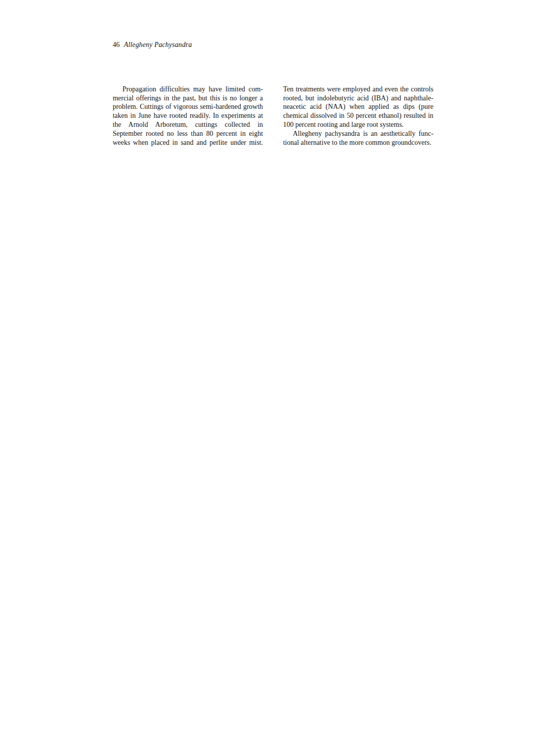46 Allegheny Pachysandra
Propagation difficulties may have limited commercial offerings in the past, but this is no longer a problem. Cuttings of vigorous semi-hardened growth taken in June have rooted readily. In experiments at the Arnold Arboretum, cuttings collected in September rooted no less than 80 percent in eight weeks when placed in sand and perlite under mist. Ten treatments were employed and even the controls rooted, but indolebutyric acid (IBA) and naphthaleneacetic acid (NAA) when applied as dips (pure chemical dissolved in 50 percent ethanol) resulted in 100 percent rooting and large root systems.
Allegheny pachysandra is an aesthetically functional alternative to the more common groundcovers.